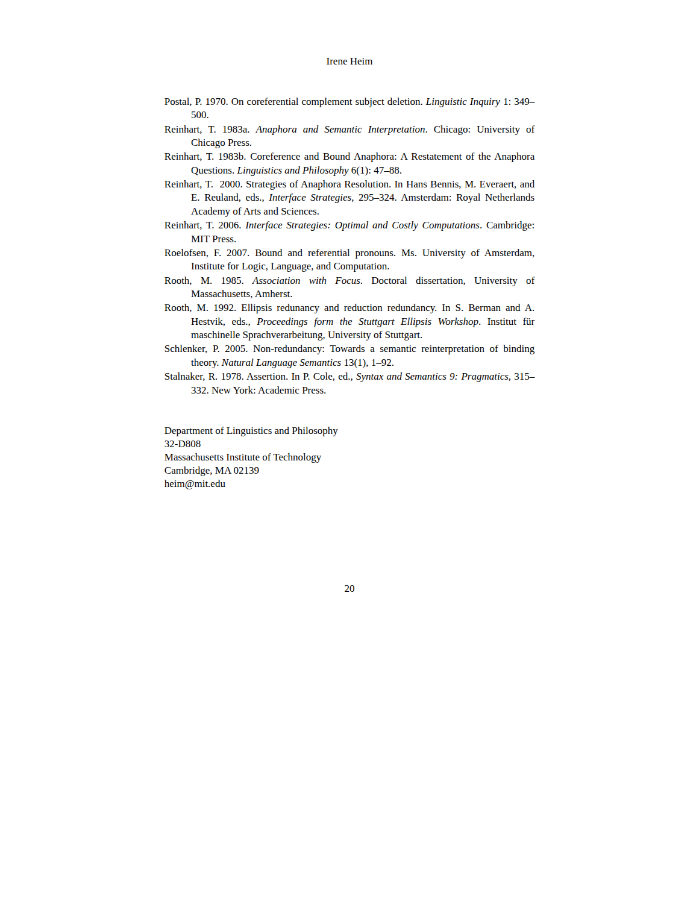Irene Heim
Postal, P. 1970. On coreferential complement subject deletion. Linguistic Inquiry 1: 349–500.
Reinhart, T. 1983a. Anaphora and Semantic Interpretation. Chicago: University of Chicago Press.
Reinhart, T. 1983b. Coreference and Bound Anaphora: A Restatement of the Anaphora Questions. Linguistics and Philosophy 6(1): 47–88.
Reinhart, T. 2000. Strategies of Anaphora Resolution. In Hans Bennis, M. Everaert, and E. Reuland, eds., Interface Strategies, 295–324. Amsterdam: Royal Netherlands Academy of Arts and Sciences.
Reinhart, T. 2006. Interface Strategies: Optimal and Costly Computations. Cambridge: MIT Press.
Roelofsen, F. 2007. Bound and referential pronouns. Ms. University of Amsterdam, Institute for Logic, Language, and Computation.
Rooth, M. 1985. Association with Focus. Doctoral dissertation, University of Massachusetts, Amherst.
Rooth, M. 1992. Ellipsis redunancy and reduction redundancy. In S. Berman and A. Hestvik, eds., Proceedings form the Stuttgart Ellipsis Workshop. Institut für maschinelle Sprachverarbeitung, University of Stuttgart.
Schlenker, P. 2005. Non-redundancy: Towards a semantic reinterpretation of binding theory. Natural Language Semantics 13(1), 1–92.
Stalnaker, R. 1978. Assertion. In P. Cole, ed., Syntax and Semantics 9: Pragmatics, 315–332. New York: Academic Press.
Department of Linguistics and Philosophy
32-D808
Massachusetts Institute of Technology
Cambridge, MA 02139
heim@mit.edu
20